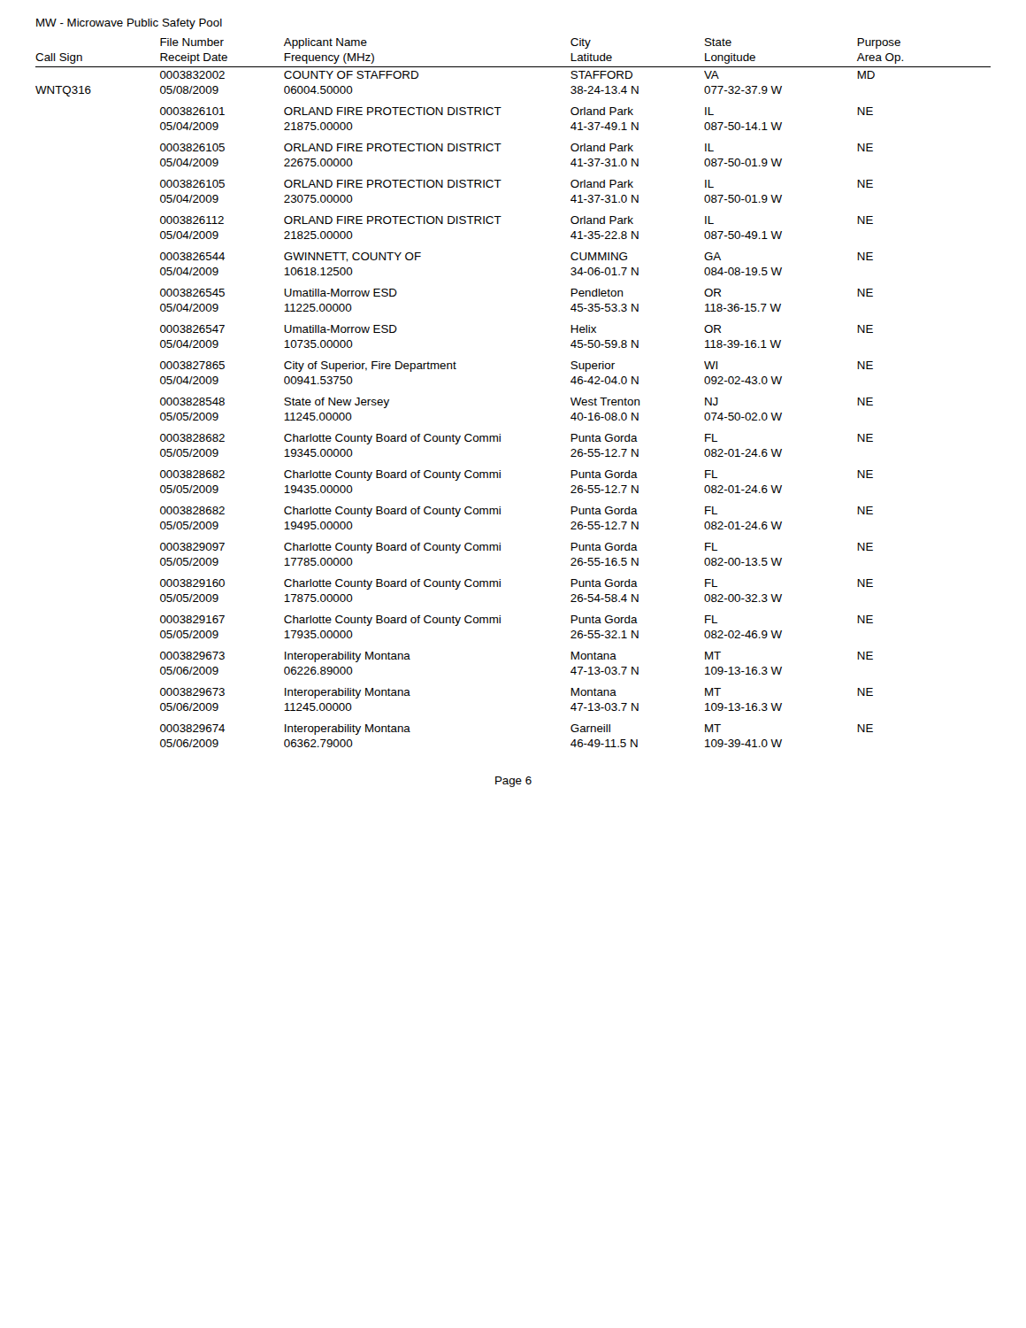MW - Microwave Public Safety Pool
| | File Number | Applicant Name | City | State | Purpose |
| --- | --- | --- | --- | --- | --- |
| Call Sign | Receipt Date | Frequency (MHz) | Latitude | Longitude | Area Op. |
| | 0003832002 | COUNTY OF STAFFORD | STAFFORD | VA | MD |
| WNTQ316 | 05/08/2009 | 06004.50000 | 38-24-13.4 N | 077-32-37.9 W | |
| | 0003826101 | ORLAND FIRE PROTECTION DISTRICT | Orland Park | IL | NE |
| | 05/04/2009 | 21875.00000 | 41-37-49.1 N | 087-50-14.1 W | |
| | 0003826105 | ORLAND FIRE PROTECTION DISTRICT | Orland Park | IL | NE |
| | 05/04/2009 | 22675.00000 | 41-37-31.0 N | 087-50-01.9 W | |
| | 0003826105 | ORLAND FIRE PROTECTION DISTRICT | Orland Park | IL | NE |
| | 05/04/2009 | 23075.00000 | 41-37-31.0 N | 087-50-01.9 W | |
| | 0003826112 | ORLAND FIRE PROTECTION DISTRICT | Orland Park | IL | NE |
| | 05/04/2009 | 21825.00000 | 41-35-22.8 N | 087-50-49.1 W | |
| | 0003826544 | GWINNETT, COUNTY OF | CUMMING | GA | NE |
| | 05/04/2009 | 10618.12500 | 34-06-01.7 N | 084-08-19.5 W | |
| | 0003826545 | Umatilla-Morrow ESD | Pendleton | OR | NE |
| | 05/04/2009 | 11225.00000 | 45-35-53.3 N | 118-36-15.7 W | |
| | 0003826547 | Umatilla-Morrow ESD | Helix | OR | NE |
| | 05/04/2009 | 10735.00000 | 45-50-59.8 N | 118-39-16.1 W | |
| | 0003827865 | City of Superior, Fire Department | Superior | WI | NE |
| | 05/04/2009 | 00941.53750 | 46-42-04.0 N | 092-02-43.0 W | |
| | 0003828548 | State of New Jersey | West Trenton | NJ | NE |
| | 05/05/2009 | 11245.00000 | 40-16-08.0 N | 074-50-02.0 W | |
| | 0003828682 | Charlotte County Board of County Commi | Punta Gorda | FL | NE |
| | 05/05/2009 | 19345.00000 | 26-55-12.7 N | 082-01-24.6 W | |
| | 0003828682 | Charlotte County Board of County Commi | Punta Gorda | FL | NE |
| | 05/05/2009 | 19435.00000 | 26-55-12.7 N | 082-01-24.6 W | |
| | 0003828682 | Charlotte County Board of County Commi | Punta Gorda | FL | NE |
| | 05/05/2009 | 19495.00000 | 26-55-12.7 N | 082-01-24.6 W | |
| | 0003829097 | Charlotte County Board of County Commi | Punta Gorda | FL | NE |
| | 05/05/2009 | 17785.00000 | 26-55-16.5 N | 082-00-13.5 W | |
| | 0003829160 | Charlotte County Board of County Commi | Punta Gorda | FL | NE |
| | 05/05/2009 | 17875.00000 | 26-54-58.4 N | 082-00-32.3 W | |
| | 0003829167 | Charlotte County Board of County Commi | Punta Gorda | FL | NE |
| | 05/05/2009 | 17935.00000 | 26-55-32.1 N | 082-02-46.9 W | |
| | 0003829673 | Interoperability Montana | Montana | MT | NE |
| | 05/06/2009 | 06226.89000 | 47-13-03.7 N | 109-13-16.3 W | |
| | 0003829673 | Interoperability Montana | Montana | MT | NE |
| | 05/06/2009 | 11245.00000 | 47-13-03.7 N | 109-13-16.3 W | |
| | 0003829674 | Interoperability Montana | Garneill | MT | NE |
| | 05/06/2009 | 06362.79000 | 46-49-11.5 N | 109-39-41.0 W | |
Page 6